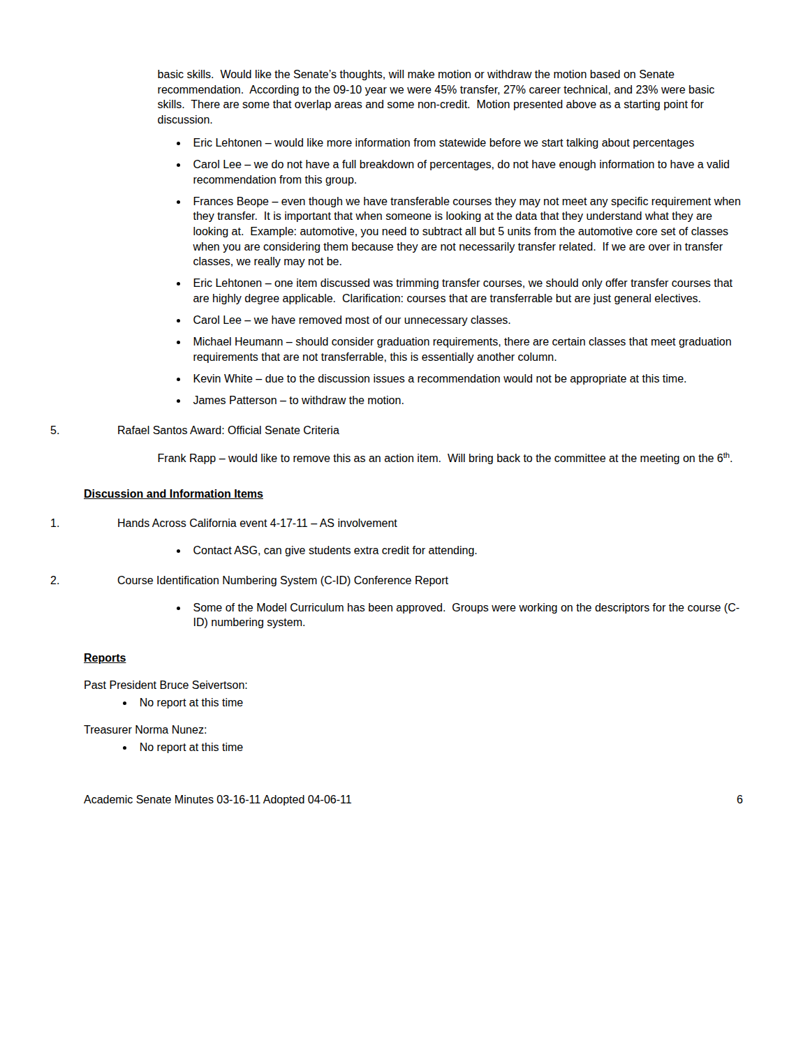basic skills. Would like the Senate’s thoughts, will make motion or withdraw the motion based on Senate recommendation. According to the 09-10 year we were 45% transfer, 27% career technical, and 23% were basic skills. There are some that overlap areas and some non-credit. Motion presented above as a starting point for discussion.
Eric Lehtonen – would like more information from statewide before we start talking about percentages
Carol Lee – we do not have a full breakdown of percentages, do not have enough information to have a valid recommendation from this group.
Frances Beope – even though we have transferable courses they may not meet any specific requirement when they transfer. It is important that when someone is looking at the data that they understand what they are looking at. Example: automotive, you need to subtract all but 5 units from the automotive core set of classes when you are considering them because they are not necessarily transfer related. If we are over in transfer classes, we really may not be.
Eric Lehtonen – one item discussed was trimming transfer courses, we should only offer transfer courses that are highly degree applicable. Clarification: courses that are transferrable but are just general electives.
Carol Lee – we have removed most of our unnecessary classes.
Michael Heumann – should consider graduation requirements, there are certain classes that meet graduation requirements that are not transferrable, this is essentially another column.
Kevin White – due to the discussion issues a recommendation would not be appropriate at this time.
James Patterson – to withdraw the motion.
5. Rafael Santos Award: Official Senate Criteria
Frank Rapp – would like to remove this as an action item. Will bring back to the committee at the meeting on the 6th.
Discussion and Information Items
1. Hands Across California event 4-17-11 – AS involvement
Contact ASG, can give students extra credit for attending.
2. Course Identification Numbering System (C-ID) Conference Report
Some of the Model Curriculum has been approved. Groups were working on the descriptors for the course (C-ID) numbering system.
Reports
Past President Bruce Seivertson:
No report at this time
Treasurer Norma Nunez:
No report at this time
Academic Senate Minutes 03-16-11 Adopted 04-06-11 6